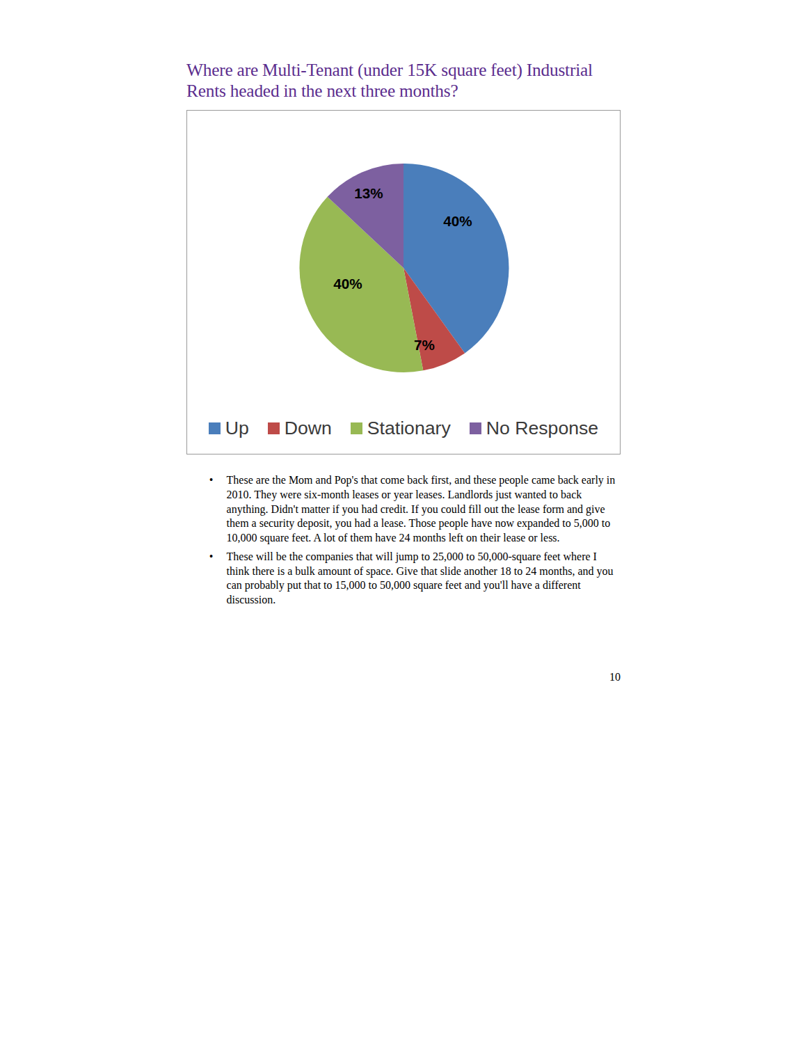Where are Multi-Tenant (under 15K square feet) Industrial Rents headed in the next three months?
40% 7% 40% 13%
Up Down Stationary No Response
These are the Mom and Pop's that come back first, and these people came back early in 2010. They were six-month leases or year leases. Landlords just wanted to back anything. Didn't matter if you had credit. If you could fill out the lease form and give them a security deposit, you had a lease. Those people have now expanded to 5,000 to 10,000 square feet. A lot of them have 24 months left on their lease or less.
These will be the companies that will jump to 25,000 to 50,000-square feet where I think there is a bulk amount of space. Give that slide another 18 to 24 months, and you can probably put that to 15,000 to 50,000 square feet and you'll have a different discussion.
10